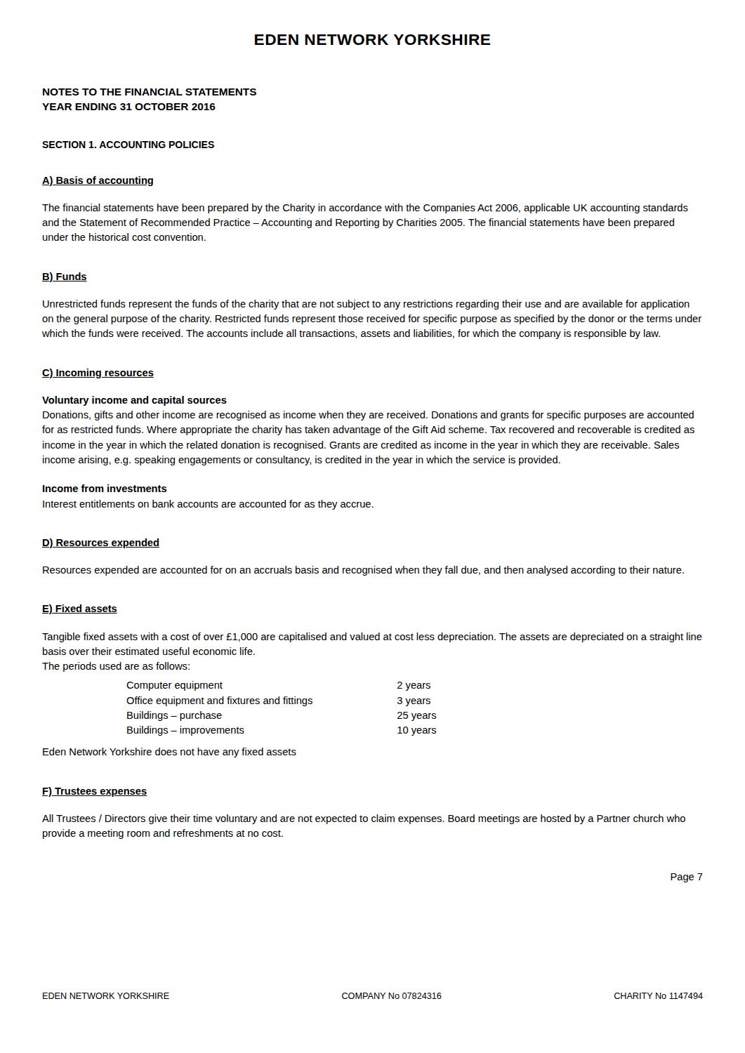EDEN NETWORK YORKSHIRE
NOTES TO THE FINANCIAL STATEMENTS
YEAR ENDING 31 OCTOBER 2016
SECTION 1. ACCOUNTING POLICIES
A) Basis of accounting
The financial statements have been prepared by the Charity in accordance with the Companies Act 2006, applicable UK accounting standards and the Statement of Recommended Practice – Accounting and Reporting by Charities 2005. The financial statements have been prepared under the historical cost convention.
B) Funds
Unrestricted funds represent the funds of the charity that are not subject to any restrictions regarding their use and are available for application on the general purpose of the charity. Restricted funds represent those received for specific purpose as specified by the donor or the terms under which the funds were received. The accounts include all transactions, assets and liabilities, for which the company is responsible by law.
C) Incoming resources
Voluntary income and capital sources
Donations, gifts and other income are recognised as income when they are received. Donations and grants for specific purposes are accounted for as restricted funds. Where appropriate the charity has taken advantage of the Gift Aid scheme. Tax recovered and recoverable is credited as income in the year in which the related donation is recognised. Grants are credited as income in the year in which they are receivable. Sales income arising, e.g. speaking engagements or consultancy, is credited in the year in which the service is provided.
Income from investments
Interest entitlements on bank accounts are accounted for as they accrue.
D) Resources expended
Resources expended are accounted for on an accruals basis and recognised when they fall due, and then analysed according to their nature.
E) Fixed assets
Tangible fixed assets with a cost of over £1,000 are capitalised and valued at cost less depreciation. The assets are depreciated on a straight line basis over their estimated useful economic life.
The periods used are as follows:
| Computer equipment | 2 years |
| Office equipment and fixtures and fittings | 3 years |
| Buildings – purchase | 25 years |
| Buildings – improvements | 10 years |
Eden Network Yorkshire does not have any fixed assets
F) Trustees expenses
All Trustees / Directors give their time voluntary and are not expected to claim expenses. Board meetings are hosted by a Partner church who provide a meeting room and refreshments at no cost.
Page 7
EDEN NETWORK YORKSHIRE COMPANY No 07824316 CHARITY No 1147494